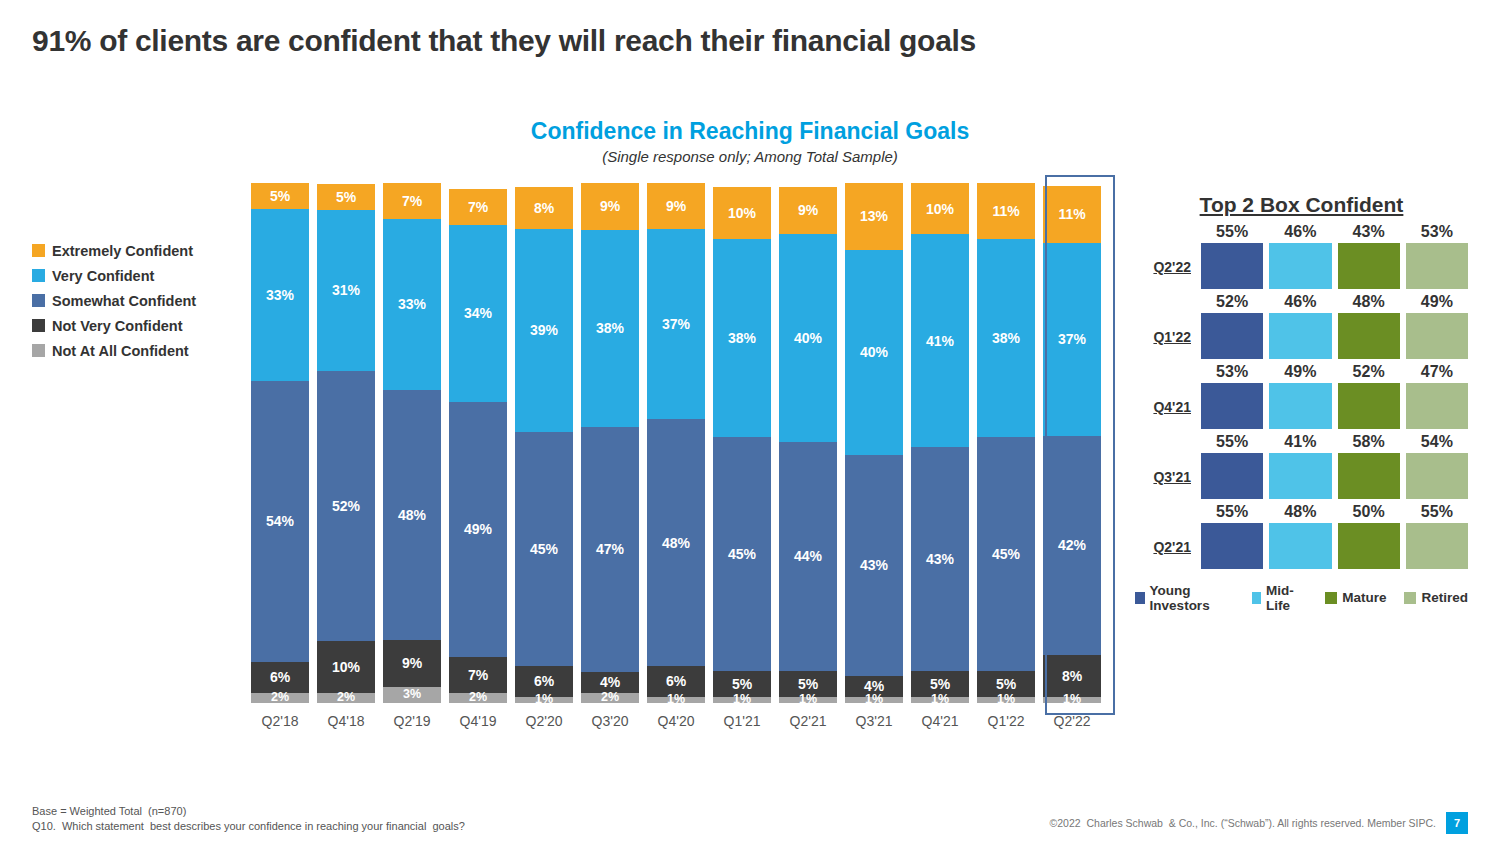91% of clients are confident that they will reach their financial goals
Confidence in Reaching Financial Goals
(Single response only; Among Total Sample)
Extremely Confident
Very Confident
Somewhat Confident
Not Very Confident
Not At All Confident
5%
33%
54%
6%
2%
Q2'18
5%
31%
52%
10%
2%
Q4'18
7%
33%
48%
9%
3%
Q2'19
7%
34%
49%
7%
2%
Q4'19
8%
39%
45%
6%
1%
Q2'20
9%
38%
47%
4%
2%
Q3'20
9%
37%
48%
6%
1%
Q4'20
10%
38%
45%
5%
1%
Q1'21
9%
40%
44%
5%
1%
Q2'21
13%
40%
43%
4%
1%
Q3'21
10%
41%
43%
5%
1%
Q4'21
11%
38%
45%
5%
1%
Q1'22
11%
37%
42%
8%
1%
Q2'22
Top 2 Box Confident
Q2'22
55%
46%
43%
53%
Q1'22
52%
46%
48%
49%
Q4'21
53%
49%
52%
47%
Q3'21
55%
41%
58%
54%
Q2'21
55%
48%
50%
55%
Young Investors
Mid-Life
Mature
Retired
Base = Weighted Total (n=870)
Q10. Which statement best describes your confidence in reaching your financial goals?
©2022 Charles Schwab & Co., Inc. (“Schwab”). All rights reserved. Member SIPC. 7